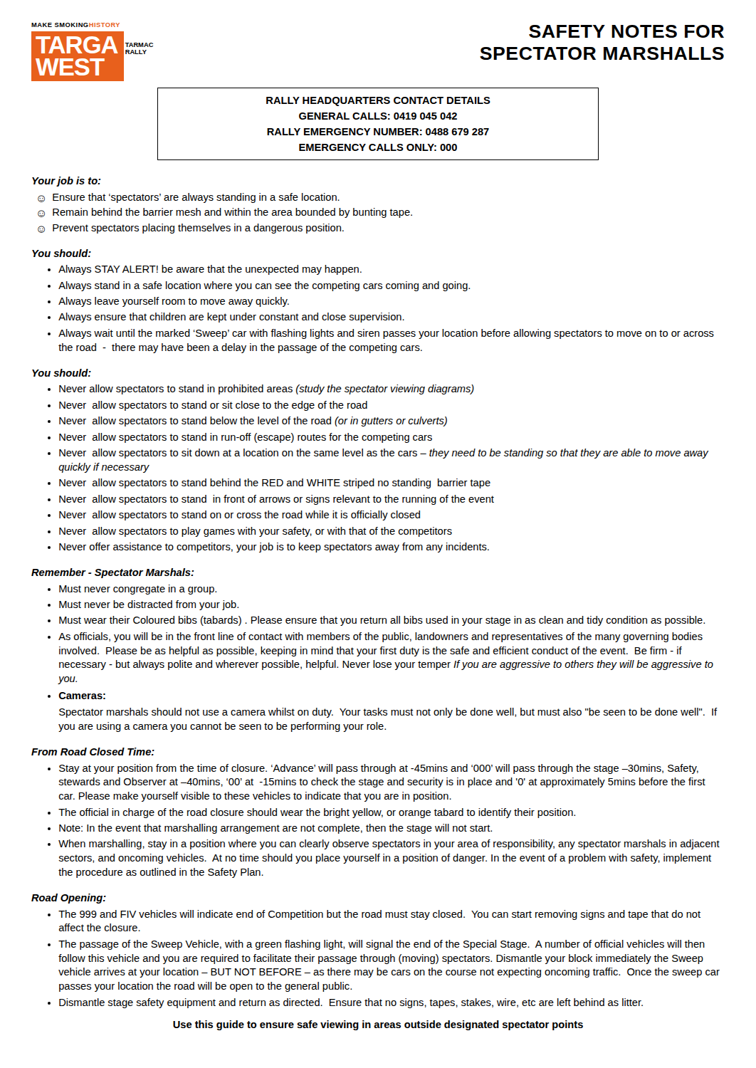MAKE SMOKINGHISTORY
TARGA WEST
TARMAC
RALLY
SAFETY NOTES FOR
SPECTATOR MARSHALLS
RALLY HEADQUARTERS CONTACT DETAILS
GENERAL CALLS: 0419 045 042
RALLY EMERGENCY NUMBER: 0488 679 287
EMERGENCY CALLS ONLY: 000
Your job is to:
Ensure that ‘spectators’ are always standing in a safe location.
Remain behind the barrier mesh and within the area bounded by bunting tape.
Prevent spectators placing themselves in a dangerous position.
You should:
Always STAY ALERT! be aware that the unexpected may happen.
Always stand in a safe location where you can see the competing cars coming and going.
Always leave yourself room to move away quickly.
Always ensure that children are kept under constant and close supervision.
Always wait until the marked ‘Sweep’ car with flashing lights and siren passes your location before allowing spectators to move on to or across the road - there may have been a delay in the passage of the competing cars.
You should:
Never allow spectators to stand in prohibited areas (study the spectator viewing diagrams)
Never allow spectators to stand or sit close to the edge of the road
Never allow spectators to stand below the level of the road (or in gutters or culverts)
Never allow spectators to stand in run-off (escape) routes for the competing cars
Never allow spectators to sit down at a location on the same level as the cars – they need to be standing so that they are able to move away quickly if necessary
Never allow spectators to stand behind the RED and WHITE striped no standing barrier tape
Never allow spectators to stand in front of arrows or signs relevant to the running of the event
Never allow spectators to stand on or cross the road while it is officially closed
Never allow spectators to play games with your safety, or with that of the competitors
Never offer assistance to competitors, your job is to keep spectators away from any incidents.
Remember - Spectator Marshals:
Must never congregate in a group.
Must never be distracted from your job.
Must wear their Coloured bibs (tabards) . Please ensure that you return all bibs used in your stage in as clean and tidy condition as possible.
As officials, you will be in the front line of contact with members of the public, landowners and representatives of the many governing bodies involved. Please be as helpful as possible, keeping in mind that your first duty is the safe and efficient conduct of the event. Be firm - if necessary - but always polite and wherever possible, helpful. Never lose your temper If you are aggressive to others they will be aggressive to you.
Cameras:
Spectator marshals should not use a camera whilst on duty. Your tasks must not only be done well, but must also "be seen to be done well". If you are using a camera you cannot be seen to be performing your role.
From Road Closed Time:
Stay at your position from the time of closure. ‘Advance’ will pass through at -45mins and ‘000’ will pass through the stage –30mins, Safety, stewards and Observer at –40mins, ‘00’ at -15mins to check the stage and security is in place and '0' at approximately 5mins before the first car. Please make yourself visible to these vehicles to indicate that you are in position.
The official in charge of the road closure should wear the bright yellow, or orange tabard to identify their position.
Note: In the event that marshalling arrangement are not complete, then the stage will not start.
When marshalling, stay in a position where you can clearly observe spectators in your area of responsibility, any spectator marshals in adjacent sectors, and oncoming vehicles. At no time should you place yourself in a position of danger. In the event of a problem with safety, implement the procedure as outlined in the Safety Plan.
Road Opening:
The 999 and FIV vehicles will indicate end of Competition but the road must stay closed. You can start removing signs and tape that do not affect the closure.
The passage of the Sweep Vehicle, with a green flashing light, will signal the end of the Special Stage. A number of official vehicles will then follow this vehicle and you are required to facilitate their passage through (moving) spectators. Dismantle your block immediately the Sweep vehicle arrives at your location – BUT NOT BEFORE – as there may be cars on the course not expecting oncoming traffic. Once the sweep car passes your location the road will be open to the general public.
Dismantle stage safety equipment and return as directed. Ensure that no signs, tapes, stakes, wire, etc are left behind as litter.
Use this guide to ensure safe viewing in areas outside designated spectator points